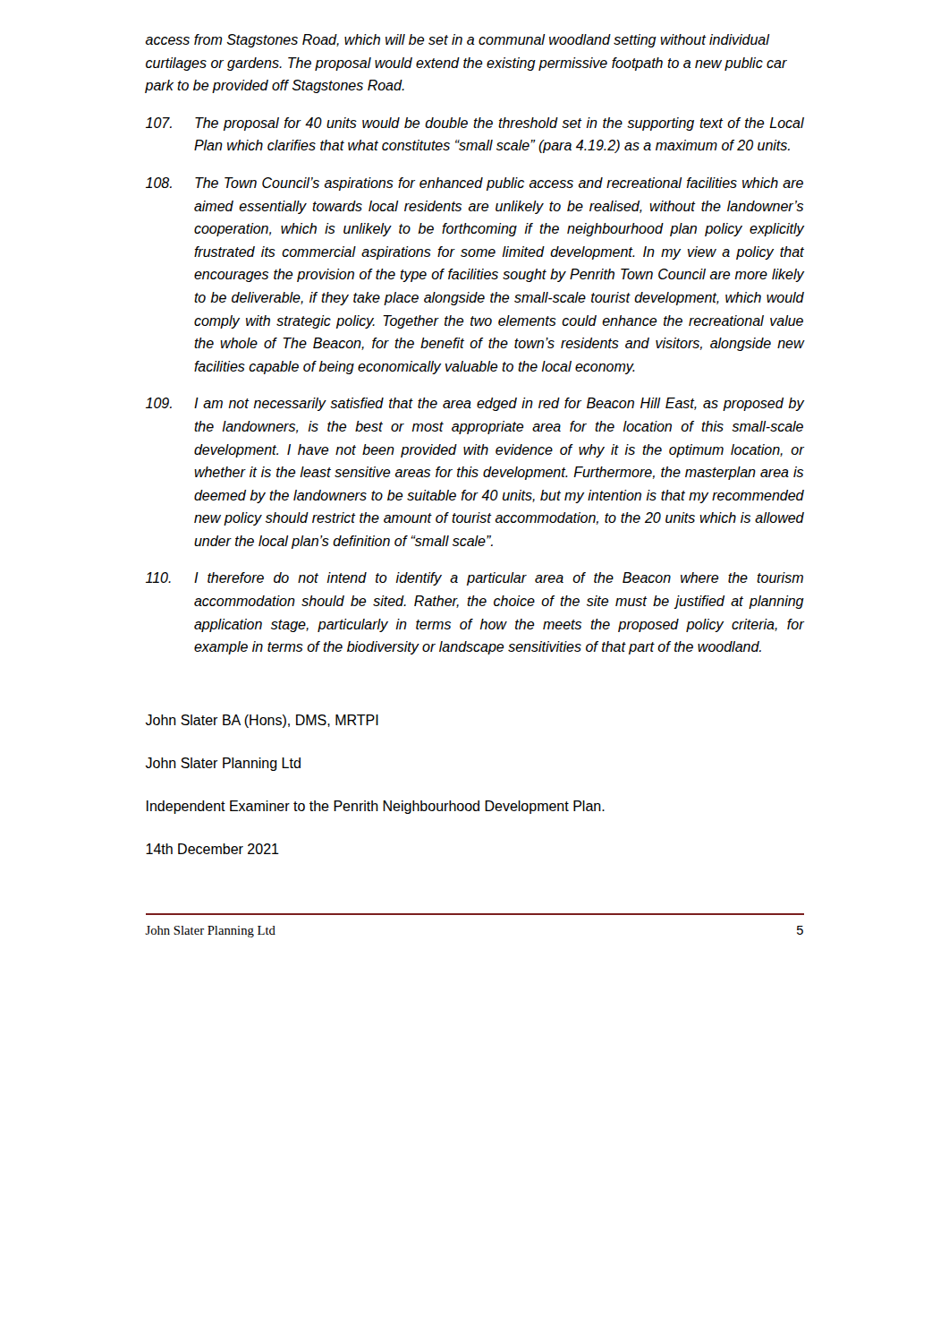access from Stagstones Road, which will be set in a communal woodland setting without individual curtilages or gardens. The proposal would extend the existing permissive footpath to a new public car park to be provided off Stagstones Road.
The proposal for 40 units would be double the threshold set in the supporting text of the Local Plan which clarifies that what constitutes “small scale” (para 4.19.2) as a maximum of 20 units.
The Town Council’s aspirations for enhanced public access and recreational facilities which are aimed essentially towards local residents are unlikely to be realised, without the landowner’s cooperation, which is unlikely to be forthcoming if the neighbourhood plan policy explicitly frustrated its commercial aspirations for some limited development. In my view a policy that encourages the provision of the type of facilities sought by Penrith Town Council are more likely to be deliverable, if they take place alongside the small-scale tourist development, which would comply with strategic policy. Together the two elements could enhance the recreational value the whole of The Beacon, for the benefit of the town’s residents and visitors, alongside new facilities capable of being economically valuable to the local economy.
I am not necessarily satisfied that the area edged in red for Beacon Hill East, as proposed by the landowners, is the best or most appropriate area for the location of this small-scale development. I have not been provided with evidence of why it is the optimum location, or whether it is the least sensitive areas for this development. Furthermore, the masterplan area is deemed by the landowners to be suitable for 40 units, but my intention is that my recommended new policy should restrict the amount of tourist accommodation, to the 20 units which is allowed under the local plan’s definition of “small scale”.
I therefore do not intend to identify a particular area of the Beacon where the tourism accommodation should be sited. Rather, the choice of the site must be justified at planning application stage, particularly in terms of how the meets the proposed policy criteria, for example in terms of the biodiversity or landscape sensitivities of that part of the woodland.
John Slater BA (Hons), DMS, MRTPI
John Slater Planning Ltd
Independent Examiner to the Penrith Neighbourhood Development Plan.
14th December 2021
John Slater Planning Ltd 5